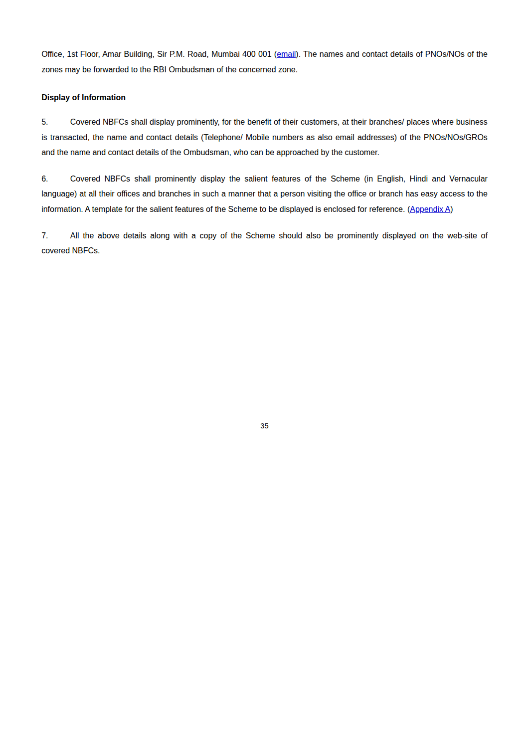Office, 1st Floor, Amar Building, Sir P.M. Road, Mumbai 400 001 (email). The names and contact details of PNOs/NOs of the zones may be forwarded to the RBI Ombudsman of the concerned zone.
Display of Information
5. Covered NBFCs shall display prominently, for the benefit of their customers, at their branches/ places where business is transacted, the name and contact details (Telephone/ Mobile numbers as also email addresses) of the PNOs/NOs/GROs and the name and contact details of the Ombudsman, who can be approached by the customer.
6. Covered NBFCs shall prominently display the salient features of the Scheme (in English, Hindi and Vernacular language) at all their offices and branches in such a manner that a person visiting the office or branch has easy access to the information. A template for the salient features of the Scheme to be displayed is enclosed for reference. (Appendix A)
7. All the above details along with a copy of the Scheme should also be prominently displayed on the web-site of covered NBFCs.
35